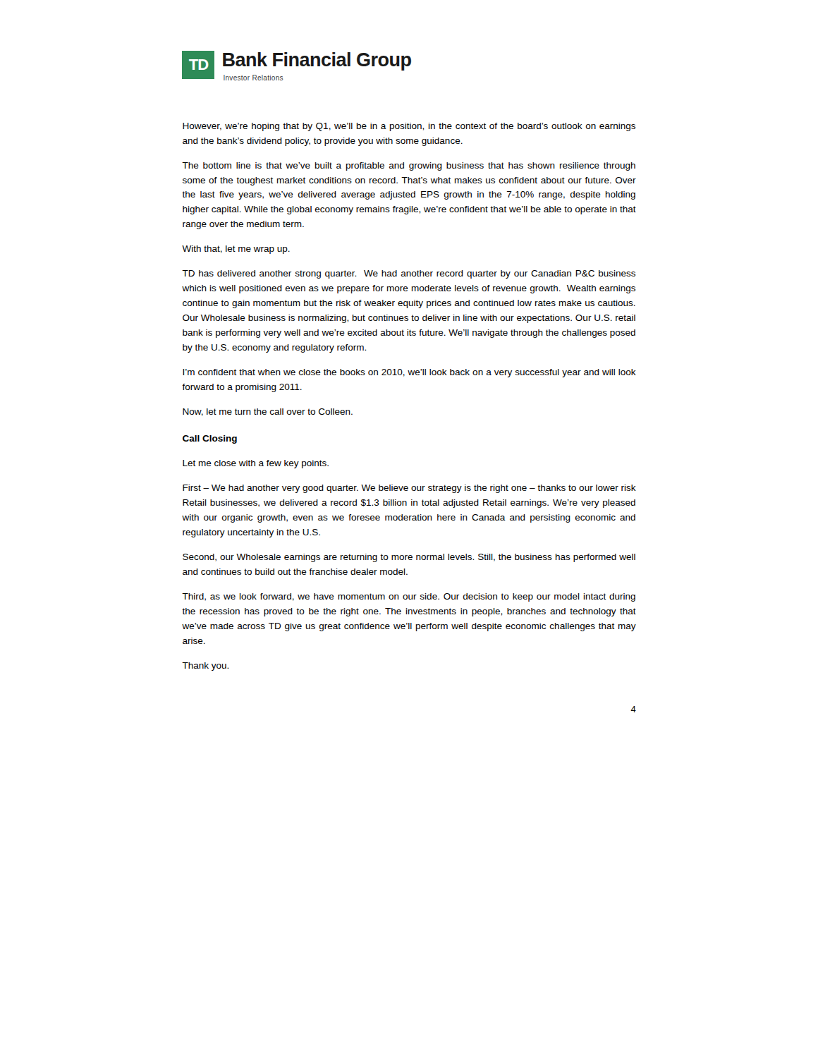TD
Bank Financial Group
Investor Relations
However, we’re hoping that by Q1, we’ll be in a position, in the context of the board’s outlook on earnings and the bank’s dividend policy, to provide you with some guidance.
The bottom line is that we’ve built a profitable and growing business that has shown resilience through some of the toughest market conditions on record. That’s what makes us confident about our future. Over the last five years, we’ve delivered average adjusted EPS growth in the 7-10% range, despite holding higher capital. While the global economy remains fragile, we’re confident that we’ll be able to operate in that range over the medium term.
With that, let me wrap up.
TD has delivered another strong quarter. We had another record quarter by our Canadian P&C business which is well positioned even as we prepare for more moderate levels of revenue growth. Wealth earnings continue to gain momentum but the risk of weaker equity prices and continued low rates make us cautious. Our Wholesale business is normalizing, but continues to deliver in line with our expectations. Our U.S. retail bank is performing very well and we’re excited about its future. We’ll navigate through the challenges posed by the U.S. economy and regulatory reform.
I’m confident that when we close the books on 2010, we’ll look back on a very successful year and will look forward to a promising 2011.
Now, let me turn the call over to Colleen.
Call Closing
Let me close with a few key points.
First – We had another very good quarter. We believe our strategy is the right one – thanks to our lower risk Retail businesses, we delivered a record $1.3 billion in total adjusted Retail earnings. We’re very pleased with our organic growth, even as we foresee moderation here in Canada and persisting economic and regulatory uncertainty in the U.S.
Second, our Wholesale earnings are returning to more normal levels. Still, the business has performed well and continues to build out the franchise dealer model.
Third, as we look forward, we have momentum on our side. Our decision to keep our model intact during the recession has proved to be the right one. The investments in people, branches and technology that we’ve made across TD give us great confidence we’ll perform well despite economic challenges that may arise.
Thank you.
4